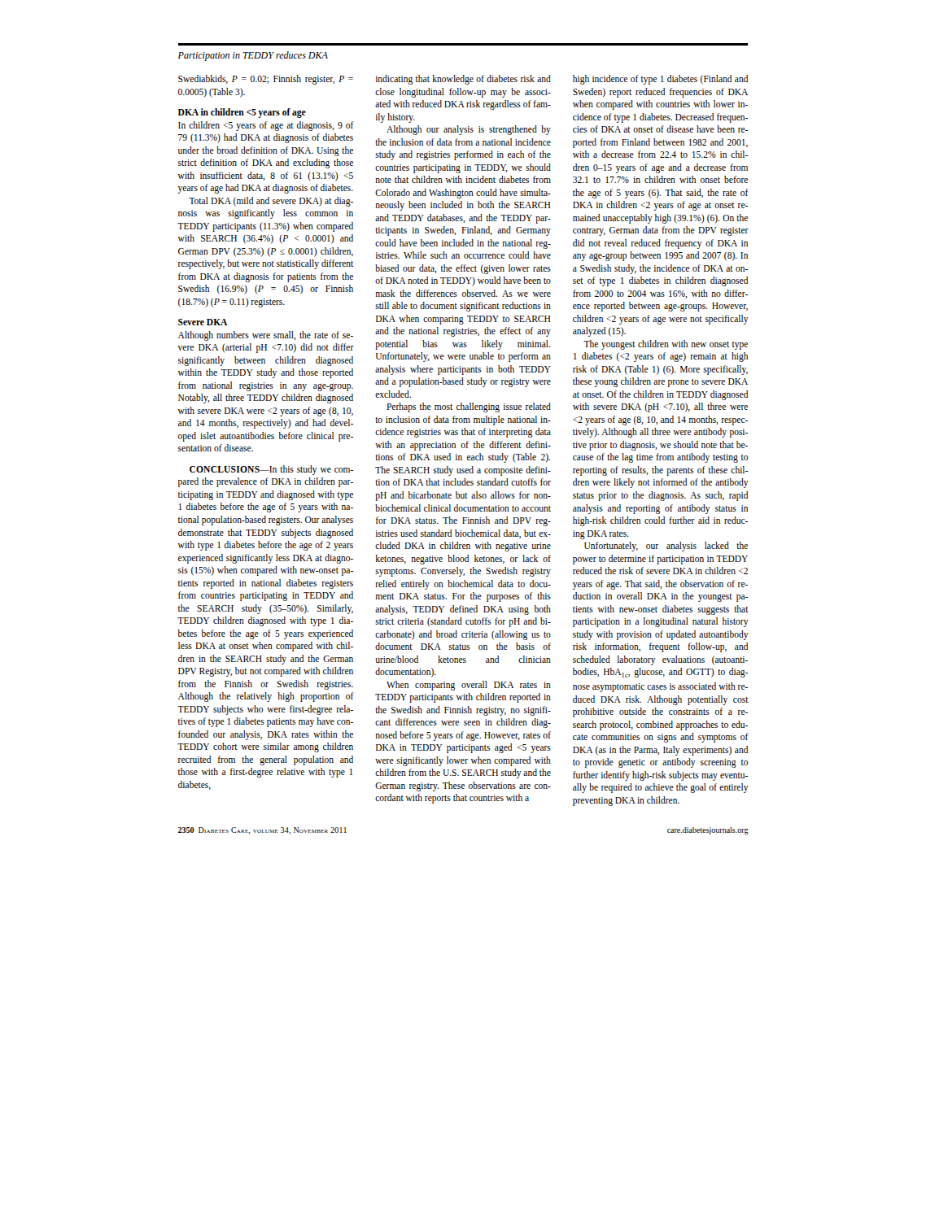Participation in TEDDY reduces DKA
Swediabkids, P = 0.02; Finnish register, P = 0.0005) (Table 3).
DKA in children <5 years of age
In children <5 years of age at diagnosis, 9 of 79 (11.3%) had DKA at diagnosis of diabetes under the broad definition of DKA. Using the strict definition of DKA and excluding those with insufficient data, 8 of 61 (13.1%) <5 years of age had DKA at diagnosis of diabetes.
Total DKA (mild and severe DKA) at diagnosis was significantly less common in TEDDY participants (11.3%) when compared with SEARCH (36.4%) (P < 0.0001) and German DPV (25.3%) (P ≤ 0.0001) children, respectively, but were not statistically different from DKA at diagnosis for patients from the Swedish (16.9%) (P = 0.45) or Finnish (18.7%) (P = 0.11) registers.
Severe DKA
Although numbers were small, the rate of severe DKA (arterial pH <7.10) did not differ significantly between children diagnosed within the TEDDY study and those reported from national registries in any age-group. Notably, all three TEDDY children diagnosed with severe DKA were <2 years of age (8, 10, and 14 months, respectively) and had developed islet autoantibodies before clinical presentation of disease.
CONCLUSIONS—In this study we compared the prevalence of DKA in children participating in TEDDY and diagnosed with type 1 diabetes before the age of 5 years with national population-based registers. Our analyses demonstrate that TEDDY subjects diagnosed with type 1 diabetes before the age of 2 years experienced significantly less DKA at diagnosis (15%) when compared with new-onset patients reported in national diabetes registers from countries participating in TEDDY and the SEARCH study (35–50%). Similarly, TEDDY children diagnosed with type 1 diabetes before the age of 5 years experienced less DKA at onset when compared with children in the SEARCH study and the German DPV Registry, but not compared with children from the Finnish or Swedish registries. Although the relatively high proportion of TEDDY subjects who were first-degree relatives of type 1 diabetes patients may have confounded our analysis, DKA rates within the TEDDY cohort were similar among children recruited from the general population and those with a first-degree relative with type 1 diabetes,
indicating that knowledge of diabetes risk and close longitudinal follow-up may be associated with reduced DKA risk regardless of family history.
Although our analysis is strengthened by the inclusion of data from a national incidence study and registries performed in each of the countries participating in TEDDY, we should note that children with incident diabetes from Colorado and Washington could have simultaneously been included in both the SEARCH and TEDDY databases, and the TEDDY participants in Sweden, Finland, and Germany could have been included in the national registries. While such an occurrence could have biased our data, the effect (given lower rates of DKA noted in TEDDY) would have been to mask the differences observed. As we were still able to document significant reductions in DKA when comparing TEDDY to SEARCH and the national registries, the effect of any potential bias was likely minimal. Unfortunately, we were unable to perform an analysis where participants in both TEDDY and a population-based study or registry were excluded.
Perhaps the most challenging issue related to inclusion of data from multiple national incidence registries was that of interpreting data with an appreciation of the different definitions of DKA used in each study (Table 2). The SEARCH study used a composite definition of DKA that includes standard cutoffs for pH and bicarbonate but also allows for nonbiochemical clinical documentation to account for DKA status. The Finnish and DPV registries used standard biochemical data, but excluded DKA in children with negative urine ketones, negative blood ketones, or lack of symptoms. Conversely, the Swedish registry relied entirely on biochemical data to document DKA status. For the purposes of this analysis, TEDDY defined DKA using both strict criteria (standard cutoffs for pH and bicarbonate) and broad criteria (allowing us to document DKA status on the basis of urine/blood ketones and clinician documentation).
When comparing overall DKA rates in TEDDY participants with children reported in the Swedish and Finnish registry, no significant differences were seen in children diagnosed before 5 years of age. However, rates of DKA in TEDDY participants aged <5 years were significantly lower when compared with children from the U.S. SEARCH study and the German registry. These observations are concordant with reports that countries with a
high incidence of type 1 diabetes (Finland and Sweden) report reduced frequencies of DKA when compared with countries with lower incidence of type 1 diabetes. Decreased frequencies of DKA at onset of disease have been reported from Finland between 1982 and 2001, with a decrease from 22.4 to 15.2% in children 0–15 years of age and a decrease from 32.1 to 17.7% in children with onset before the age of 5 years (6). That said, the rate of DKA in children <2 years of age at onset remained unacceptably high (39.1%) (6). On the contrary, German data from the DPV register did not reveal reduced frequency of DKA in any age-group between 1995 and 2007 (8). In a Swedish study, the incidence of DKA at onset of type 1 diabetes in children diagnosed from 2000 to 2004 was 16%, with no difference reported between age-groups. However, children <2 years of age were not specifically analyzed (15).
The youngest children with new onset type 1 diabetes (<2 years of age) remain at high risk of DKA (Table 1) (6). More specifically, these young children are prone to severe DKA at onset. Of the children in TEDDY diagnosed with severe DKA (pH <7.10), all three were <2 years of age (8, 10, and 14 months, respectively). Although all three were antibody positive prior to diagnosis, we should note that because of the lag time from antibody testing to reporting of results, the parents of these children were likely not informed of the antibody status prior to the diagnosis. As such, rapid analysis and reporting of antibody status in high-risk children could further aid in reducing DKA rates.
Unfortunately, our analysis lacked the power to determine if participation in TEDDY reduced the risk of severe DKA in children <2 years of age. That said, the observation of reduction in overall DKA in the youngest patients with new-onset diabetes suggests that participation in a longitudinal natural history study with provision of updated autoantibody risk information, frequent follow-up, and scheduled laboratory evaluations (autoantibodies, HbA1c, glucose, and OGTT) to diagnose asymptomatic cases is associated with reduced DKA risk. Although potentially cost prohibitive outside the constraints of a research protocol, combined approaches to educate communities on signs and symptoms of DKA (as in the Parma, Italy experiments) and to provide genetic or antibody screening to further identify high-risk subjects may eventually be required to achieve the goal of entirely preventing DKA in children.
2350 Diabetes Care, volume 34, November 2011
care.diabetesjournals.org